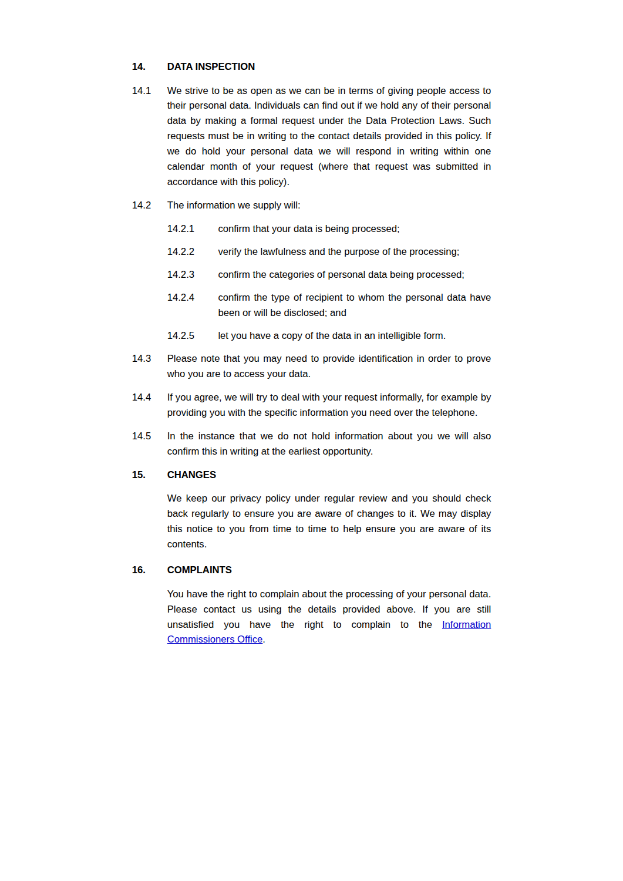14.
DATA INSPECTION
14.1
We strive to be as open as we can be in terms of giving people access to their personal data. Individuals can find out if we hold any of their personal data by making a formal request under the Data Protection Laws. Such requests must be in writing to the contact details provided in this policy. If we do hold your personal data we will respond in writing within one calendar month of your request (where that request was submitted in accordance with this policy).
14.2
The information we supply will:
14.2.1
confirm that your data is being processed;
14.2.2
verify the lawfulness and the purpose of the processing;
14.2.3
confirm the categories of personal data being processed;
14.2.4
confirm the type of recipient to whom the personal data have been or will be disclosed; and
14.2.5
let you have a copy of the data in an intelligible form.
14.3
Please note that you may need to provide identification in order to prove who you are to access your data.
14.4
If you agree, we will try to deal with your request informally, for example by providing you with the specific information you need over the telephone.
14.5
In the instance that we do not hold information about you we will also confirm this in writing at the earliest opportunity.
15.
CHANGES
We keep our privacy policy under regular review and you should check back regularly to ensure you are aware of changes to it. We may display this notice to you from time to time to help ensure you are aware of its contents.
16.
COMPLAINTS
You have the right to complain about the processing of your personal data. Please contact us using the details provided above. If you are still unsatisfied you have the right to complain to the Information Commissioners Office.